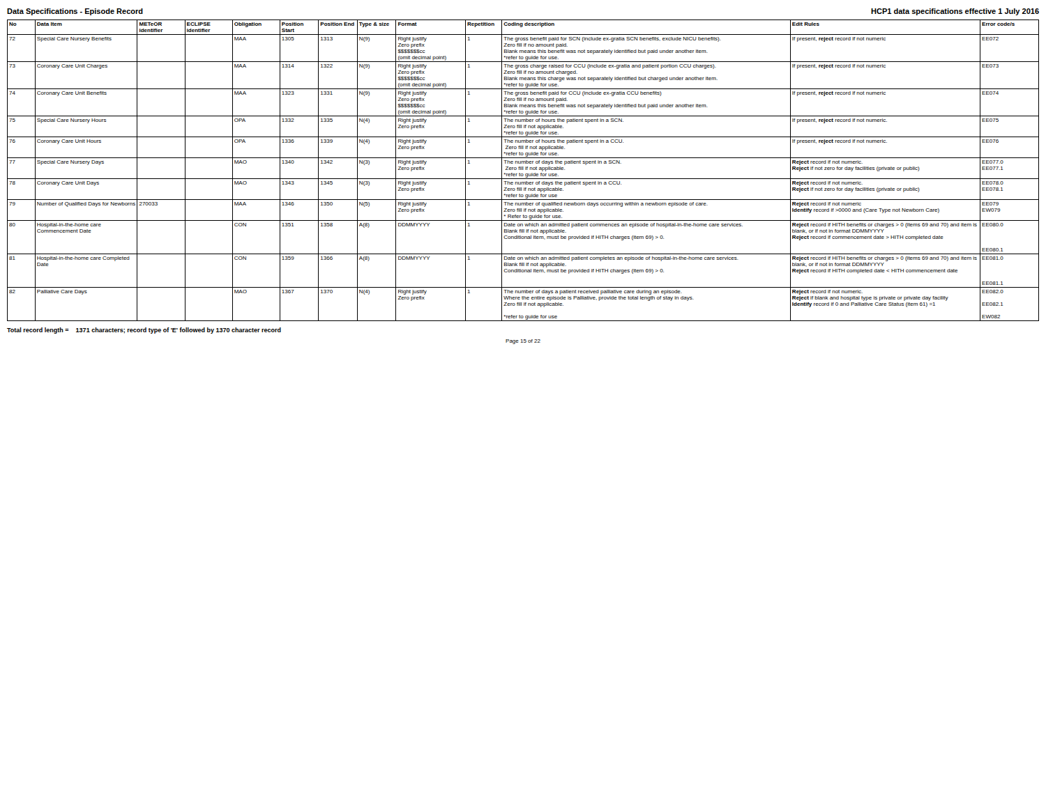Data Specifications - Episode Record
HCP1 data specifications effective 1 July 2016
| No | Data Item | METeOR identifier | ECLIPSE identifier | Obligation | Position Start | Position End | Type & size | Format | Repetition | Coding description | Edit Rules | Error code/s |
| --- | --- | --- | --- | --- | --- | --- | --- | --- | --- | --- | --- | --- |
| 72 | Special Care Nursery Benefits | | | MAA | 1305 | 1313 | N(9) | Right justify Zero prefix $$$$$$$cc (omit decimal point) | 1 | The gross benefit paid for SCN (include ex-gratia SCN benefits, exclude NICU benefits). Zero fill if no amount paid. Blank means this benefit was not separately identified but paid under another item. *refer to guide for use. | If present, reject record if not numeric | EE072 |
| 73 | Coronary Care Unit Charges | | | MAA | 1314 | 1322 | N(9) | Right justify Zero prefix $$$$$$$cc (omit decimal point) | 1 | The gross charge raised for CCU (include ex-gratia and patient portion CCU charges). Zero fill if no amount charged. Blank means this charge was not separately identified but charged under another item. *refer to guide for use. | If present, reject record if not numeric | EE073 |
| 74 | Coronary Care Unit Benefits | | | MAA | 1323 | 1331 | N(9) | Right justify Zero prefix $$$$$$$cc (omit decimal point) | 1 | The gross benefit paid for CCU (include ex-gratia CCU benefits) Zero fill if no amount paid. Blank means this benefit was not separately identified but paid under another item. *refer to guide for use. | If present, reject record if not numeric | EE074 |
| 75 | Special Care Nursery Hours | | | OPA | 1332 | 1335 | N(4) | Right justify Zero prefix | 1 | The number of hours the patient spent in a SCN. Zero fill if not applicable. *refer to guide for use. | If present, reject record if not numeric. | EE075 |
| 76 | Coronary Care Unit Hours | | | OPA | 1336 | 1339 | N(4) | Right justify Zero prefix | 1 | The number of hours the patient spent in a CCU. Zero fill if not applicable. *refer to guide for use. | If present, reject record if not numeric. | EE076 |
| 77 | Special Care Nursery Days | | | MAO | 1340 | 1342 | N(3) | Right justify Zero prefix | 1 | The number of days the patient spent in a SCN. Zero fill if not applicable. *refer to guide for use. | Reject record if not numeric. Reject if not zero for day facilities (private or public) | EE077.0 EE077.1 |
| 78 | Coronary Care Unit Days | | | MAO | 1343 | 1345 | N(3) | Right justify Zero prefix | 1 | The number of days the patient spent in a CCU. Zero fill if not applicable. *refer to guide for use | Reject record if not numeric. Reject if not zero for day facilities (private or public) | EE078.0 EE078.1 |
| 79 | Number of Qualified Days for Newborns | 270033 | | MAA | 1346 | 1350 | N(5) | Right justify Zero prefix | 1 | The number of qualified newborn days occurring within a newborn episode of care. Zero fill if not applicable. * Refer to guide for use. | Reject record if not numeric Identify record if >0000 and (Care Type not Newborn Care) | EE079 EW079 |
| 80 | Hospital-in-the-home care Commencement Date | | | CON | 1351 | 1358 | A(8) | DDMMYYYY | 1 | Date on which an admitted patient commences an episode of hospital-in-the-home care services. Blank fill if not applicable. Conditional item, must be provided if HITH charges (item 69) > 0. | Reject record if HITH benefits or charges > 0 (items 69 and 70) and item is blank, or if not in format DDMMYYYY Reject record if commencement date > HITH completed date | EE080.0 EE080.1 |
| 81 | Hospital-in-the-home care Completed Date | | | CON | 1359 | 1366 | A(8) | DDMMYYYY | 1 | Date on which an admitted patient completes an episode of hospital-in-the-home care services. Blank fill if not applicable. Conditional item, must be provided if HITH charges (item 69) > 0. | Reject record if HITH benefits or charges > 0 (items 69 and 70) and item is blank, or if not in format DDMMYYYY Reject record if HITH completed date < HITH commencement date | EE081.0 EE081.1 |
| 82 | Palliative Care Days | | | MAO | 1367 | 1370 | N(4) | Right justify Zero prefix | 1 | The number of days a patient received palliative care during an episode. Where the entire episode is Palliative, provide the total length of stay in days. Zero fill if not applicable. *refer to guide for use | Reject record if not numeric. Reject if blank and hospital type is private or private day facility Identify record if 0 and Palliative Care Status (item 61) =1 | EE082.0 EE082.1 EW082 |
Total record length = 1371 characters; record type of 'E' followed by 1370 character record
Page 15 of 22